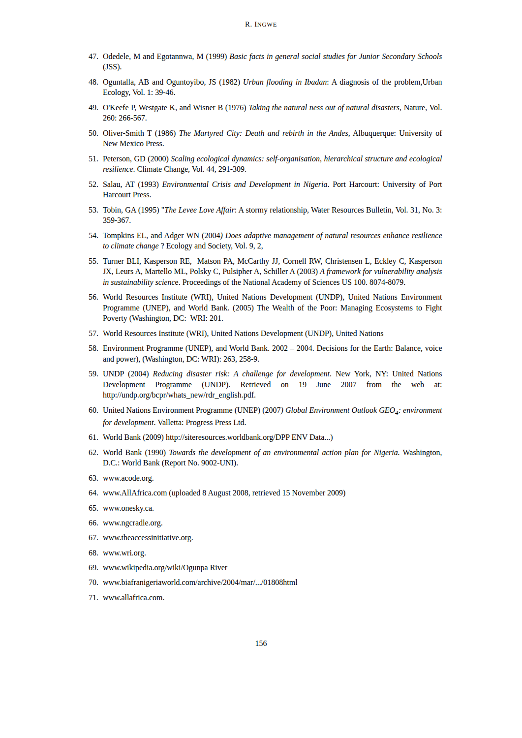R. INGWE
Odedele, M and Egotannwa, M (1999) Basic facts in general social studies for Junior Secondary Schools (JSS).
Oguntalla, AB and Oguntoyibo, JS (1982) Urban flooding in Ibadan: A diagnosis of the problem,Urban Ecology, Vol. 1: 39-46.
O'Keefe P, Westgate K, and Wisner B (1976) Taking the natural ness out of natural disasters, Nature, Vol. 260: 266-567.
Oliver-Smith T (1986) The Martyred City: Death and rebirth in the Andes, Albuquerque: University of New Mexico Press.
Peterson, GD (2000) Scaling ecological dynamics: self-organisation, hierarchical structure and ecological resilience. Climate Change, Vol. 44, 291-309.
Salau, AT (1993) Environmental Crisis and Development in Nigeria. Port Harcourt: University of Port Harcourt Press.
Tobin, GA (1995) "The Levee Love Affair: A stormy relationship, Water Resources Bulletin, Vol. 31, No. 3: 359-367.
Tompkins EL, and Adger WN (2004) Does adaptive management of natural resources enhance resilience to climate change ? Ecology and Society, Vol. 9, 2,
Turner BLI, Kasperson RE, Matson PA, McCarthy JJ, Cornell RW, Christensen L, Eckley C, Kasperson JX, Leurs A, Martello ML, Polsky C, Pulsipher A, Schiller A (2003) A framework for vulnerability analysis in sustainability science. Proceedings of the National Academy of Sciences US 100. 8074-8079.
World Resources Institute (WRI), United Nations Development (UNDP), United Nations Environment Programme (UNEP), and World Bank. (2005) The Wealth of the Poor: Managing Ecosystems to Fight Poverty (Washington, DC: WRI: 201.
World Resources Institute (WRI), United Nations Development (UNDP), United Nations
Environment Programme (UNEP), and World Bank. 2002 – 2004. Decisions for the Earth: Balance, voice and power), (Washington, DC: WRI): 263, 258-9.
UNDP (2004) Reducing disaster risk: A challenge for development. New York, NY: United Nations Development Programme (UNDP). Retrieved on 19 June 2007 from the web at: http://undp.org/bcpr/whats_new/rdr_english.pdf.
United Nations Environment Programme (UNEP) (2007) Global Environment Outlook GEO4: environment for development. Valletta: Progress Press Ltd.
World Bank (2009) http://siteresources.worldbank.org/DPP ENV Data...)
World Bank (1990) Towards the development of an environmental action plan for Nigeria. Washington, D.C.: World Bank (Report No. 9002-UNI).
www.acode.org.
www.AllAfrica.com (uploaded 8 August 2008, retrieved 15 November 2009)
www.onesky.ca.
www.ngcradle.org.
www.theaccessinitiative.org.
www.wri.org.
www.wikipedia.org/wiki/Ogunpa River
www.biafranigeriaworld.com/archive/2004/mar/.../01808html
www.allafrica.com.
156